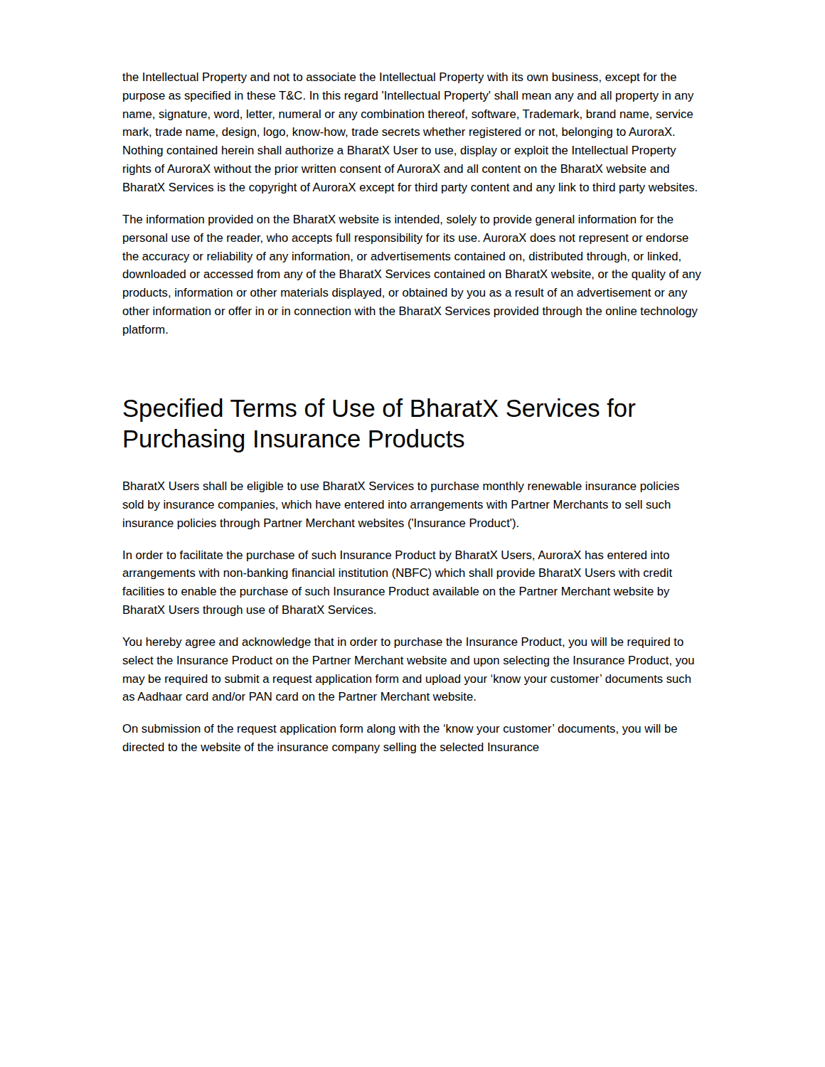the Intellectual Property and not to associate the Intellectual Property with its own business, except for the purpose as specified in these T&C. In this regard 'Intellectual Property' shall mean any and all property in any name, signature, word, letter, numeral or any combination thereof, software, Trademark, brand name, service mark, trade name, design, logo, know-how, trade secrets whether registered or not, belonging to AuroraX.
Nothing contained herein shall authorize a BharatX User to use, display or exploit the Intellectual Property rights of AuroraX without the prior written consent of AuroraX and all content on the BharatX website and BharatX Services is the copyright of AuroraX except for third party content and any link to third party websites.
The information provided on the BharatX website is intended, solely to provide general information for the personal use of the reader, who accepts full responsibility for its use. AuroraX does not represent or endorse the accuracy or reliability of any information, or advertisements contained on, distributed through, or linked, downloaded or accessed from any of the BharatX Services contained on BharatX website, or the quality of any products, information or other materials displayed, or obtained by you as a result of an advertisement or any other information or offer in or in connection with the BharatX Services provided through the online technology platform.
Specified Terms of Use of BharatX Services for Purchasing Insurance Products
BharatX Users shall be eligible to use BharatX Services to purchase monthly renewable insurance policies sold by insurance companies, which have entered into arrangements with Partner Merchants to sell such insurance policies through Partner Merchant websites ('Insurance Product').
In order to facilitate the purchase of such Insurance Product by BharatX Users, AuroraX has entered into arrangements with non-banking financial institution (NBFC) which shall provide BharatX Users with credit facilities to enable the purchase of such Insurance Product available on the Partner Merchant website by BharatX Users through use of BharatX Services.
You hereby agree and acknowledge that in order to purchase the Insurance Product, you will be required to select the Insurance Product on the Partner Merchant website and upon selecting the Insurance Product, you may be required to submit a request application form and upload your ‘know your customer’ documents such as Aadhaar card and/or PAN card on the Partner Merchant website.
On submission of the request application form along with the ‘know your customer’ documents, you will be directed to the website of the insurance company selling the selected Insurance